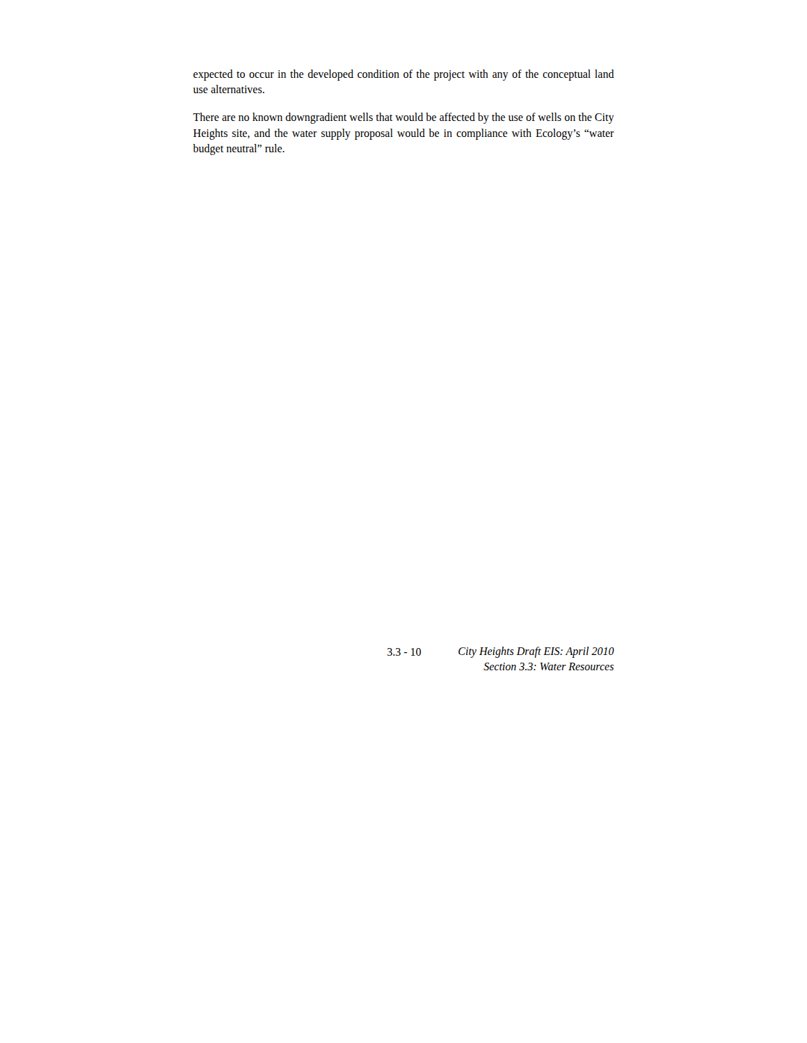expected to occur in the developed condition of the project with any of the conceptual land use alternatives.
There are no known downgradient wells that would be affected by the use of wells on the City Heights site, and the water supply proposal would be in compliance with Ecology’s “water budget neutral” rule.
3.3 - 10
City Heights Draft EIS: April 2010
Section 3.3: Water Resources